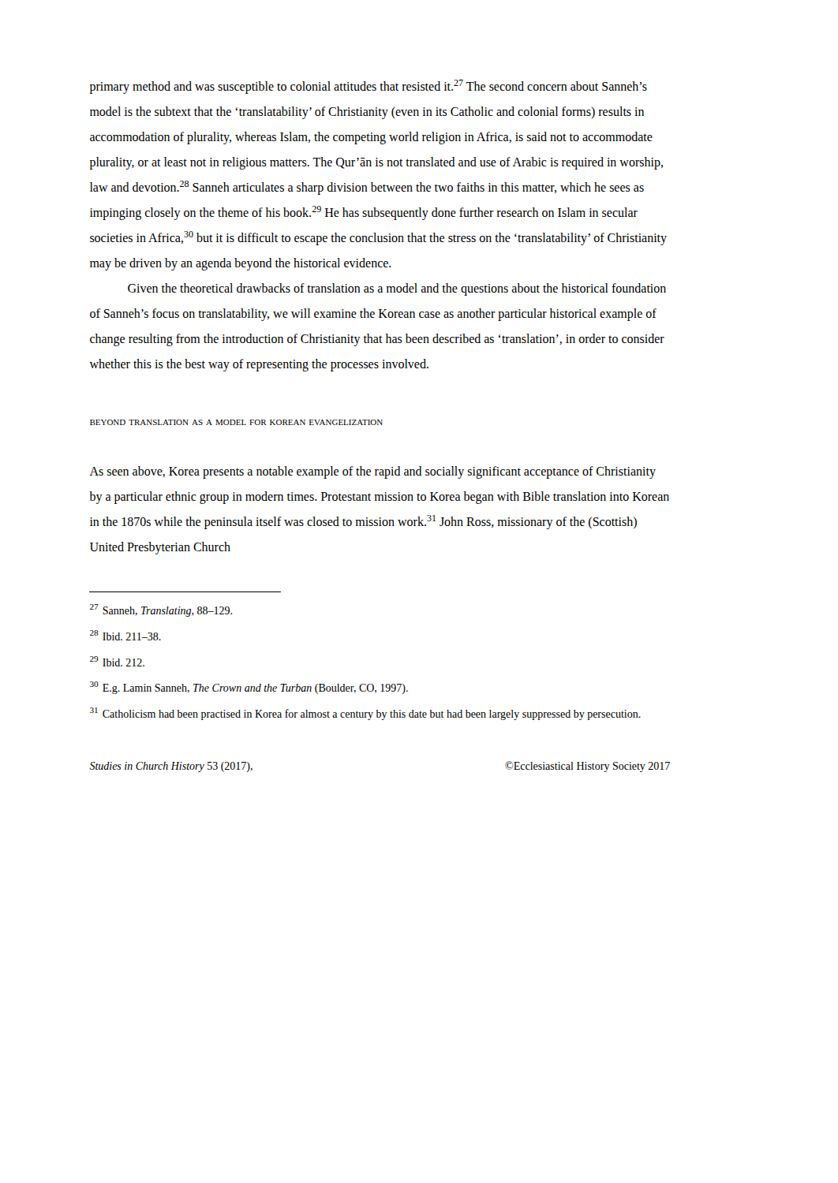primary method and was susceptible to colonial attitudes that resisted it.27 The second concern about Sanneh’s model is the subtext that the ‘translatability’ of Christianity (even in its Catholic and colonial forms) results in accommodation of plurality, whereas Islam, the competing world religion in Africa, is said not to accommodate plurality, or at least not in religious matters. The Qur’ān is not translated and use of Arabic is required in worship, law and devotion.28 Sanneh articulates a sharp division between the two faiths in this matter, which he sees as impinging closely on the theme of his book.29 He has subsequently done further research on Islam in secular societies in Africa,30 but it is difficult to escape the conclusion that the stress on the ‘translatability’ of Christianity may be driven by an agenda beyond the historical evidence.
Given the theoretical drawbacks of translation as a model and the questions about the historical foundation of Sanneh’s focus on translatability, we will examine the Korean case as another particular historical example of change resulting from the introduction of Christianity that has been described as ‘translation’, in order to consider whether this is the best way of representing the processes involved.
Beyond Translation as a Model for Korean Evangelization
As seen above, Korea presents a notable example of the rapid and socially significant acceptance of Christianity by a particular ethnic group in modern times. Protestant mission to Korea began with Bible translation into Korean in the 1870s while the peninsula itself was closed to mission work.31 John Ross, missionary of the (Scottish) United Presbyterian Church
27 Sanneh, Translating, 88–129.
28 Ibid. 211–38.
29 Ibid. 212.
30 E.g. Lamin Sanneh, The Crown and the Turban (Boulder, CO, 1997).
31 Catholicism had been practised in Korea for almost a century by this date but had been largely suppressed by persecution.
Studies in Church History 53 (2017),
©Ecclesiastical History Society 2017